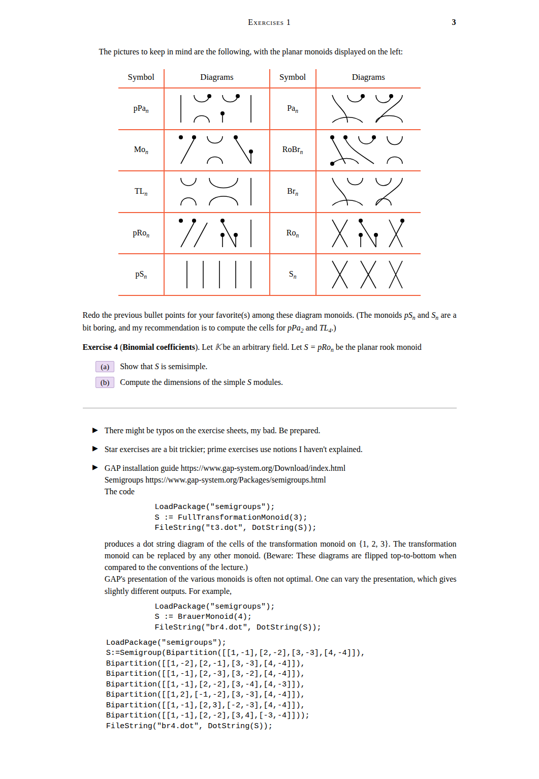3 Exercises 1 3
The pictures to keep in mind are the following, with the planar monoids displayed on the left:
| Symbol | Diagrams | Symbol | Diagrams |
| --- | --- | --- | --- |
| pPa n | | Pa n | |
| Mo n | | RoBr n | |
| TL n | | Br n | |
| pRo n | | Ro n | |
| pS n | | S n | |
Redo the previous bullet points for your favorite(s) among these diagram monoids. (The monoids pSn and Sn are a bit boring, and my recommendation is to compute the cells for pPa2 and TL4.)
Exercise 4 (Binomial coefficients). Let 𝕂 be an arbitrary field. Let S = pRon be the planar rook monoid
(a) Show that S is semisimple.
(b) Compute the dimensions of the simple S modules.
There might be typos on the exercise sheets, my bad. Be prepared.
Star exercises are a bit trickier; prime exercises use notions I haven't explained.
GAP installation guide https://www.gap-system.org/Download/index.html
Semigroups https://www.gap-system.org/Packages/semigroups.html
The code
LoadPackage("semigroups");
S := FullTransformationMonoid(3);
FileString("t3.dot", DotString(S));
produces a dot string diagram of the cells of the transformation monoid on {1, 2, 3}. The transformation monoid can be replaced by any other monoid. (Beware: These diagrams are flipped top-to-bottom when compared to the conventions of the lecture.)
GAP's presentation of the various monoids is often not optimal. One can vary the presentation, which gives slightly different outputs. For example,
LoadPackage("semigroups");
S := BrauerMonoid(4);
FileString("br4.dot", DotString(S));
LoadPackage("semigroups");
S:=Semigroup(Bipartition([[1,-1],[2,-2],[3,-3],[4,-4]]),
Bipartition([[1,-2],[2,-1],[3,-3],[4,-4]]),
Bipartition([[1,-1],[2,-3],[3,-2],[4,-4]]),
Bipartition([[1,-1],[2,-2],[3,-4],[4,-3]]),
Bipartition([[1,2],[-1,-2],[3,-3],[4,-4]]),
Bipartition([[1,-1],[2,3],[-2,-3],[4,-4]]),
Bipartition([[1,-1],[2,-2],[3,4],[-3,-4]]));
FileString("br4.dot", DotString(S));